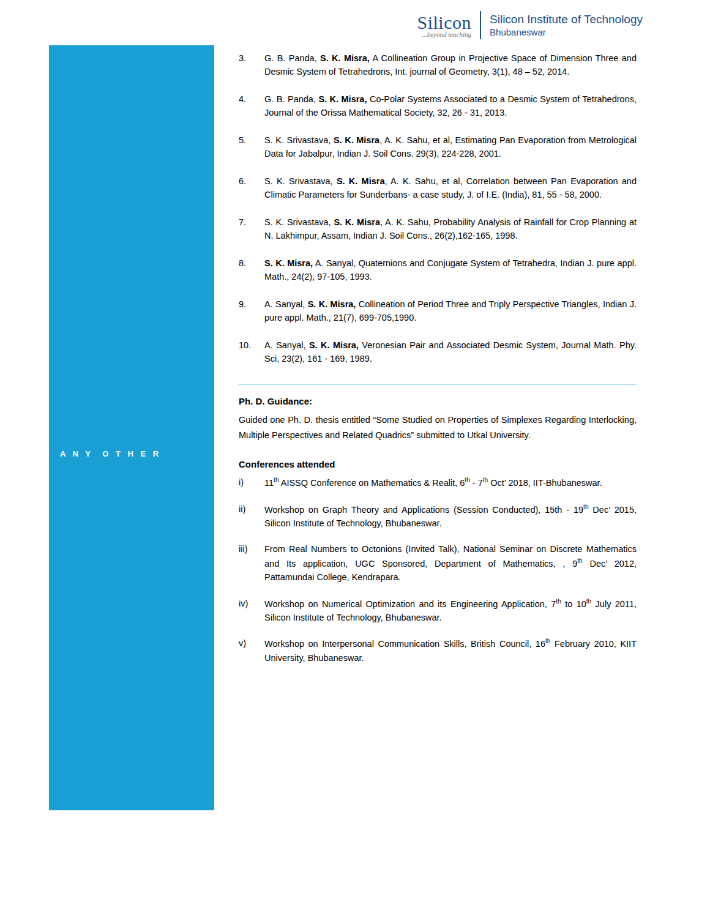Silicon
...beyond teaching
Silicon Institute of Technology
Bhubaneswar
A N Y O T H E R
3. G. B. Panda, S. K. Misra, A Collineation Group in Projective Space of Dimension Three and Desmic System of Tetrahedrons, Int. journal of Geometry, 3(1), 48 – 52, 2014.
4. G. B. Panda, S. K. Misra, Co-Polar Systems Associated to a Desmic System of Tetrahedrons, Journal of the Orissa Mathematical Society, 32, 26 - 31, 2013.
5. S. K. Srivastava, S. K. Misra, A. K. Sahu, et al, Estimating Pan Evaporation from Metrological Data for Jabalpur, Indian J. Soil Cons. 29(3), 224-228, 2001.
6. S. K. Srivastava, S. K. Misra, A. K. Sahu, et al, Correlation between Pan Evaporation and Climatic Parameters for Sunderbans- a case study, J. of I.E. (India), 81, 55 - 58, 2000.
7. S. K. Srivastava, S. K. Misra, A. K. Sahu, Probability Analysis of Rainfall for Crop Planning at N. Lakhimpur, Assam, Indian J. Soil Cons., 26(2),162-165, 1998.
8. S. K. Misra, A. Sanyal, Quaternions and Conjugate System of Tetrahedra, Indian J. pure appl. Math., 24(2), 97-105, 1993.
9. A. Sanyal, S. K. Misra, Collineation of Period Three and Triply Perspective Triangles, Indian J. pure appl. Math., 21(7), 699-705,1990.
10. A. Sanyal, S. K. Misra, Veronesian Pair and Associated Desmic System, Journal Math. Phy. Sci, 23(2), 161 - 169, 1989.
Ph. D. Guidance:
Guided one Ph. D. thesis entitled “Some Studied on Properties of Simplexes Regarding Interlocking, Multiple Perspectives and Related Quadrics” submitted to Utkal University.
Conferences attended
| i) | 11 th AISSQ Conference on Mathematics & Realit, 6 th - 7 th Oct’ 2018, IIT-Bhubaneswar. |
| ii) | Workshop on Graph Theory and Applications (Session Conducted), 15th - 19 th Dec’ 2015, Silicon Institute of Technology, Bhubaneswar. |
| iii) | From Real Numbers to Octonions (Invited Talk), National Seminar on Discrete Mathematics and Its application, UGC Sponsored, Department of Mathematics, , 9 th Dec’ 2012, Pattamundai College, Kendrapara. |
| iv) | Workshop on Numerical Optimization and its Engineering Application, 7 th to 10 th July 2011, Silicon Institute of Technology, Bhubaneswar. |
| v) | Workshop on Interpersonal Communication Skills, British Council, 16 th February 2010, KIIT University, Bhubaneswar. |